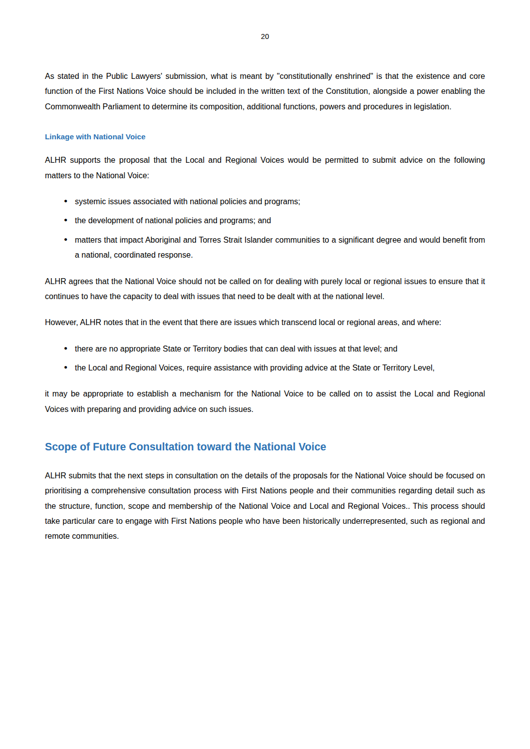20
As stated in the Public Lawyers' submission, what is meant by "constitutionally enshrined" is that the existence and core function of the First Nations Voice should be included in the written text of the Constitution, alongside a power enabling the Commonwealth Parliament to determine its composition, additional functions, powers and procedures in legislation.
Linkage with National Voice
ALHR supports the proposal that the Local and Regional Voices would be permitted to submit advice on the following matters to the National Voice:
systemic issues associated with national policies and programs;
the development of national policies and programs; and
matters that impact Aboriginal and Torres Strait Islander communities to a significant degree and would benefit from a national, coordinated response.
ALHR agrees that the National Voice should not be called on for dealing with purely local or regional issues to ensure that it continues to have the capacity to deal with issues that need to be dealt with at the national level.
However, ALHR notes that in the event that there are issues which transcend local or regional areas, and where:
there are no appropriate State or Territory bodies that can deal with issues at that level; and
the Local and Regional Voices, require assistance with providing advice at the State or Territory Level,
it may be appropriate to establish a mechanism for the National Voice to be called on to assist the Local and Regional Voices with preparing and providing advice on such issues.
Scope of Future Consultation toward the National Voice
ALHR submits that the next steps in consultation on the details of the proposals for the National Voice should be focused on prioritising a comprehensive consultation process with First Nations people and their communities regarding detail such as the structure, function, scope and membership of the National Voice and Local and Regional Voices.. This process should take particular care to engage with First Nations people who have been historically underrepresented, such as regional and remote communities.